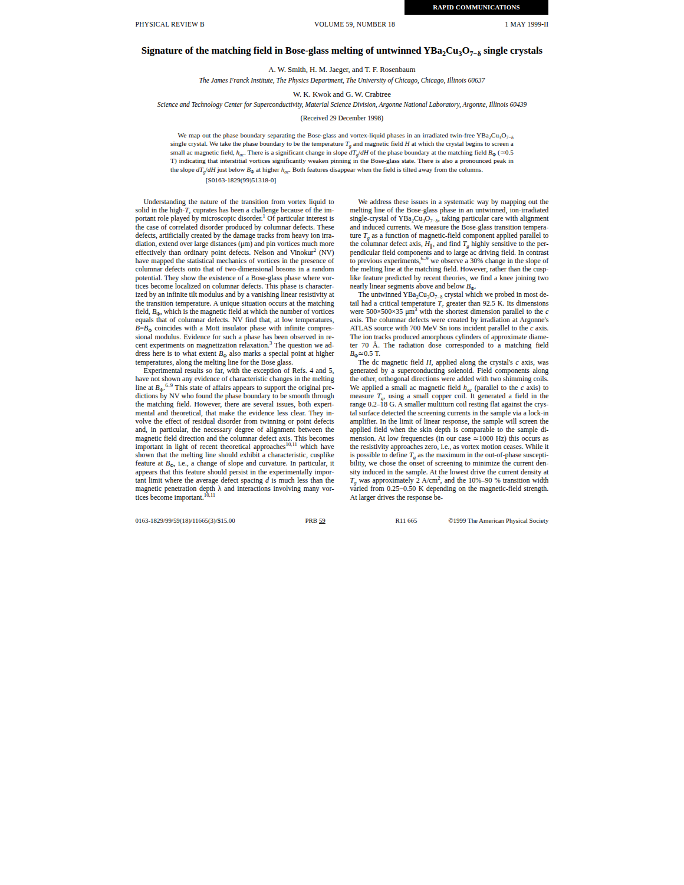RAPID COMMUNICATIONS
PHYSICAL REVIEW B
VOLUME 59, NUMBER 18
1 MAY 1999-II
Signature of the matching field in Bose-glass melting of untwinned YBa2Cu3O7−δ single crystals
A. W. Smith, H. M. Jaeger, and T. F. Rosenbaum
The James Franck Institute, The Physics Department, The University of Chicago, Chicago, Illinois 60637
W. K. Kwok and G. W. Crabtree
Science and Technology Center for Superconductivity, Material Science Division, Argonne National Laboratory, Argonne, Illinois 60439
(Received 29 December 1998)
We map out the phase boundary separating the Bose-glass and vortex-liquid phases in an irradiated twin-free YBa2Cu3O7−δ single crystal. We take the phase boundary to be the temperature Tg and magnetic field H at which the crystal begins to screen a small ac magnetic field, hac. There is a significant change in slope dTg/dH of the phase boundary at the matching field BΦ (≃0.5 T) indicating that interstitial vortices significantly weaken pinning in the Bose-glass state. There is also a pronounced peak in the slope dTg/dH just below BΦ at higher hac. Both features disappear when the field is tilted away from the columns.
[S0163-1829(99)51318-0]
Understanding the nature of the transition from vortex liquid to solid in the high-Tc cuprates has been a challenge because of the important role played by microscopic disorder.1 Of particular interest is the case of correlated disorder produced by columnar defects. These defects, artificially created by the damage tracks from heavy ion irradiation, extend over large distances (μm) and pin vortices much more effectively than ordinary point defects. Nelson and Vinokur2 (NV) have mapped the statistical mechanics of vortices in the presence of columnar defects onto that of two-dimensional bosons in a random potential. They show the existence of a Bose-glass phase where vortices become localized on columnar defects. This phase is characterized by an infinite tilt modulus and by a vanishing linear resistivity at the transition temperature. A unique situation occurs at the matching field, BΦ, which is the magnetic field at which the number of vortices equals that of columnar defects. NV find that, at low temperatures, B=BΦ coincides with a Mott insulator phase with infinite compressional modulus. Evidence for such a phase has been observed in recent experiments on magnetization relaxation.3 The question we address here is to what extent BΦ also marks a special point at higher temperatures, along the melting line for the Bose glass.
Experimental results so far, with the exception of Refs. 4 and 5, have not shown any evidence of characteristic changes in the melting line at BΦ.6–9 This state of affairs appears to support the original predictions by NV who found the phase boundary to be smooth through the matching field. However, there are several issues, both experimental and theoretical, that make the evidence less clear. They involve the effect of residual disorder from twinning or point defects and, in particular, the necessary degree of alignment between the magnetic field direction and the columnar defect axis. This becomes important in light of recent theoretical approaches10,11 which have shown that the melting line should exhibit a characteristic, cusplike feature at BΦ, i.e., a change of slope and curvature. In particular, it appears that this feature should persist in the experimentally important limit where the average defect spacing d is much less than the magnetic penetration depth λ and interactions involving many vortices become important.10,11
We address these issues in a systematic way by mapping out the melting line of the Bose-glass phase in an untwinned, ion-irradiated single-crystal of YBa2Cu3O7−δ, taking particular care with alignment and induced currents. We measure the Bose-glass transition temperature Tg as a function of magnetic-field component applied parallel to the columnar defect axis, H∥, and find Tg highly sensitive to the perpendicular field components and to large ac driving field. In contrast to previous experiments,6–9 we observe a 30% change in the slope of the melting line at the matching field. However, rather than the cusplike feature predicted by recent theories, we find a knee joining two nearly linear segments above and below BΦ.
The untwinned YBa2Cu3O7−δ crystal which we probed in most detail had a critical temperature Tc greater than 92.5 K. Its dimensions were 500×500×35 μm3 with the shortest dimension parallel to the c axis. The columnar defects were created by irradiation at Argonne's ATLAS source with 700 MeV Sn ions incident parallel to the c axis. The ion tracks produced amorphous cylinders of approximate diameter 70 Å. The radiation dose corresponded to a matching field BΦ≃0.5 T.
The dc magnetic field H, applied along the crystal's c axis, was generated by a superconducting solenoid. Field components along the other, orthogonal directions were added with two shimming coils. We applied a small ac magnetic field hac (parallel to the c axis) to measure Tg, using a small copper coil. It generated a field in the range 0.2–18 G. A smaller multiturn coil resting flat against the crystal surface detected the screening currents in the sample via a lock-in amplifier. In the limit of linear response, the sample will screen the applied field when the skin depth is comparable to the sample dimension. At low frequencies (in our case ≃1000 Hz) this occurs as the resistivity approaches zero, i.e., as vortex motion ceases. While it is possible to define Tg as the maximum in the out-of-phase susceptibility, we chose the onset of screening to minimize the current density induced in the sample. At the lowest drive the current density at Tg was approximately 2 A/cm2, and the 10%–90 % transition width varied from 0.25−0.50 K depending on the magnetic-field strength. At larger drives the response be-
0163-1829/99/59(18)/11665(3)/$15.00
PRB 59
R11 665©1999 The American Physical Society